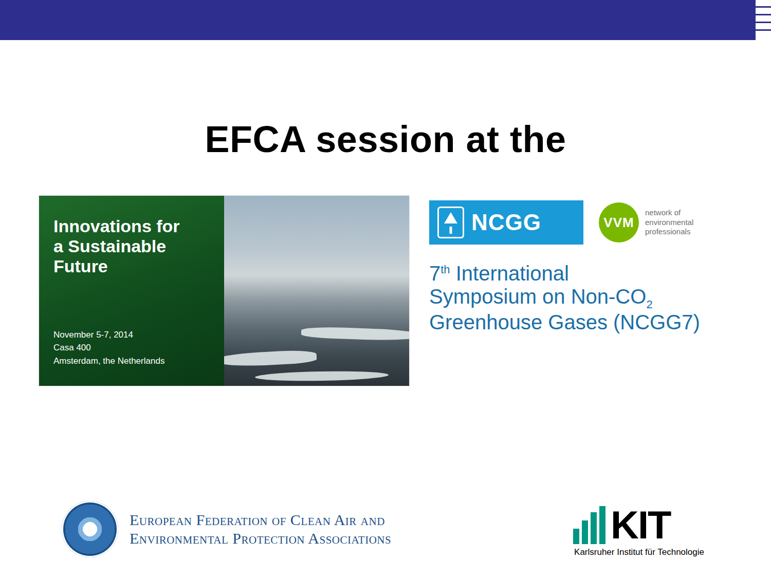EFCA session at the
Innovations for
a Sustainable
Future
November 5-7, 2014
Casa 400
Amsterdam, the Netherlands
NCGG
VVM
network of
environmental
professionals
7th International
Symposium on Non-CO2
Greenhouse Gases (NCGG7)
European Federation of Clean Air and
Environmental Protection Associations
KIT
Karlsruher Institut für Technologie